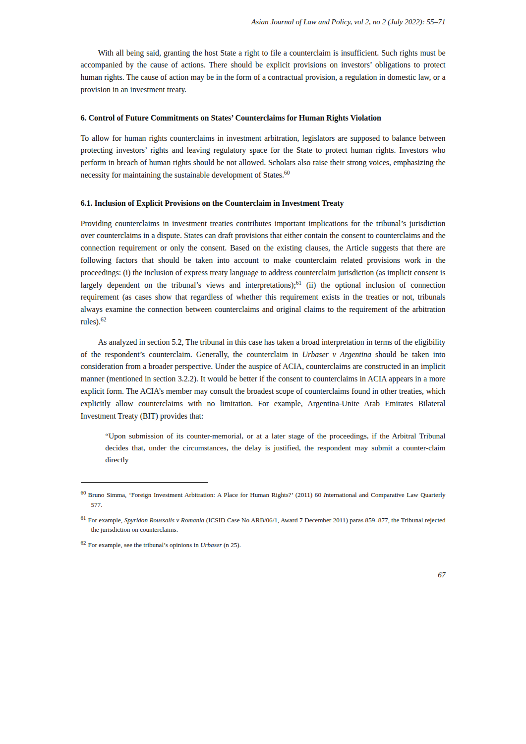Asian Journal of Law and Policy, vol 2, no 2 (July 2022): 55–71
With all being said, granting the host State a right to file a counterclaim is insufficient. Such rights must be accompanied by the cause of actions. There should be explicit provisions on investors’ obligations to protect human rights. The cause of action may be in the form of a contractual provision, a regulation in domestic law, or a provision in an investment treaty.
6. Control of Future Commitments on States’ Counterclaims for Human Rights Violation
To allow for human rights counterclaims in investment arbitration, legislators are supposed to balance between protecting investors’ rights and leaving regulatory space for the State to protect human rights. Investors who perform in breach of human rights should be not allowed. Scholars also raise their strong voices, emphasizing the necessity for maintaining the sustainable development of States.60
6.1. Inclusion of Explicit Provisions on the Counterclaim in Investment Treaty
Providing counterclaims in investment treaties contributes important implications for the tribunal’s jurisdiction over counterclaims in a dispute. States can draft provisions that either contain the consent to counterclaims and the connection requirement or only the consent. Based on the existing clauses, the Article suggests that there are following factors that should be taken into account to make counterclaim related provisions work in the proceedings: (i) the inclusion of express treaty language to address counterclaim jurisdiction (as implicit consent is largely dependent on the tribunal’s views and interpretations);61 (ii) the optional inclusion of connection requirement (as cases show that regardless of whether this requirement exists in the treaties or not, tribunals always examine the connection between counterclaims and original claims to the requirement of the arbitration rules).62
As analyzed in section 5.2, The tribunal in this case has taken a broad interpretation in terms of the eligibility of the respondent’s counterclaim. Generally, the counterclaim in Urbaser v Argentina should be taken into consideration from a broader perspective. Under the auspice of ACIA, counterclaims are constructed in an implicit manner (mentioned in section 3.2.2). It would be better if the consent to counterclaims in ACIA appears in a more explicit form. The ACIA’s member may consult the broadest scope of counterclaims found in other treaties, which explicitly allow counterclaims with no limitation. For example, Argentina-Unite Arab Emirates Bilateral Investment Treaty (BIT) provides that:
“Upon submission of its counter-memorial, or at a later stage of the proceedings, if the Arbitral Tribunal decides that, under the circumstances, the delay is justified, the respondent may submit a counter-claim directly
60 Bruno Simma, ‘Foreign Investment Arbitration: A Place for Human Rights?’ (2011) 60 International and Comparative Law Quarterly 577.
61 For example, Spyridon Roussalis v Romania (ICSID Case No ARB/06/1, Award 7 December 2011) paras 859–877, the Tribunal rejected the jurisdiction on counterclaims.
62 For example, see the tribunal’s opinions in Urbaser (n 25).
67